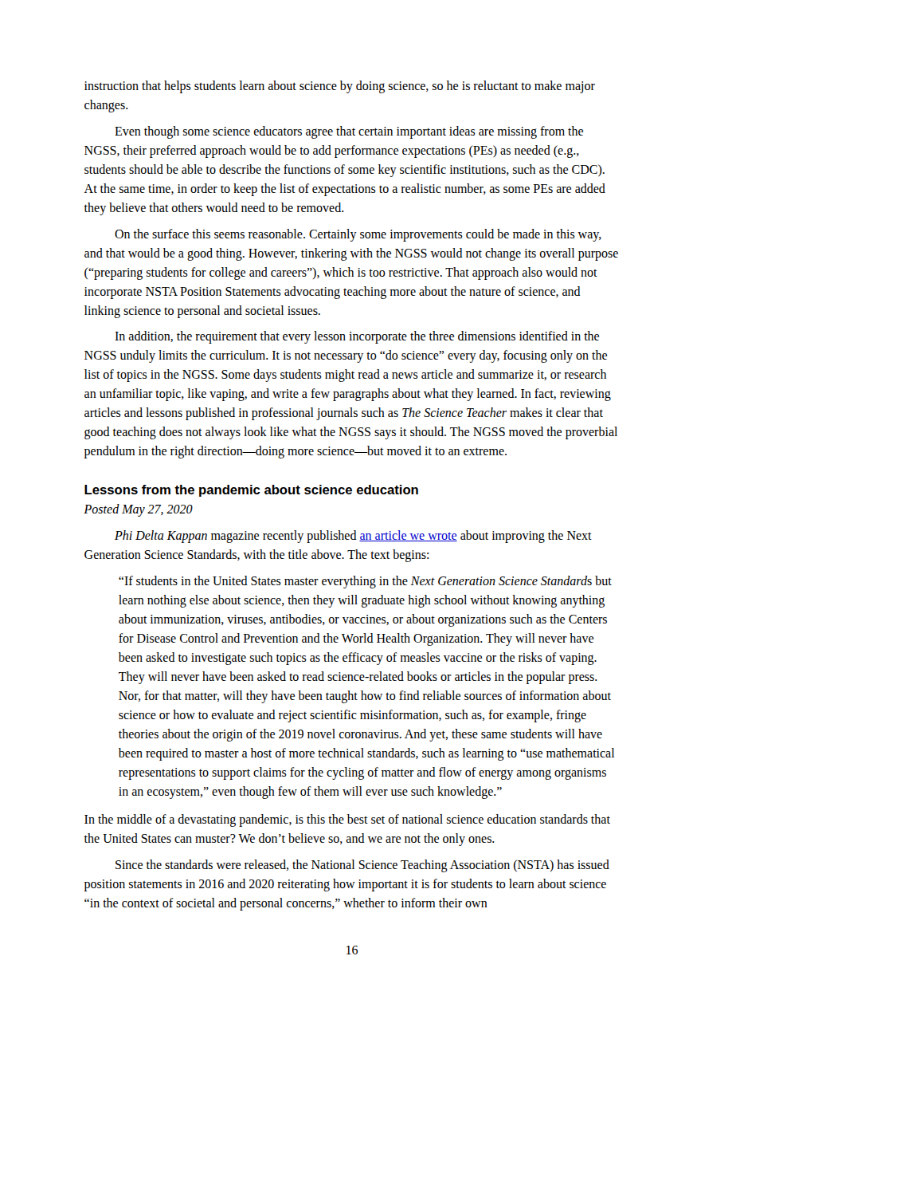instruction that helps students learn about science by doing science, so he is reluctant to make major changes.
Even though some science educators agree that certain important ideas are missing from the NGSS, their preferred approach would be to add performance expectations (PEs) as needed (e.g., students should be able to describe the functions of some key scientific institutions, such as the CDC). At the same time, in order to keep the list of expectations to a realistic number, as some PEs are added they believe that others would need to be removed.
On the surface this seems reasonable. Certainly some improvements could be made in this way, and that would be a good thing. However, tinkering with the NGSS would not change its overall purpose (“preparing students for college and careers”), which is too restrictive. That approach also would not incorporate NSTA Position Statements advocating teaching more about the nature of science, and linking science to personal and societal issues.
In addition, the requirement that every lesson incorporate the three dimensions identified in the NGSS unduly limits the curriculum. It is not necessary to “do science” every day, focusing only on the list of topics in the NGSS. Some days students might read a news article and summarize it, or research an unfamiliar topic, like vaping, and write a few paragraphs about what they learned. In fact, reviewing articles and lessons published in professional journals such as The Science Teacher makes it clear that good teaching does not always look like what the NGSS says it should. The NGSS moved the proverbial pendulum in the right direction—doing more science—but moved it to an extreme.
Lessons from the pandemic about science education
Posted May 27, 2020
Phi Delta Kappan magazine recently published an article we wrote about improving the Next Generation Science Standards, with the title above. The text begins:
“If students in the United States master everything in the Next Generation Science Standards but learn nothing else about science, then they will graduate high school without knowing anything about immunization, viruses, antibodies, or vaccines, or about organizations such as the Centers for Disease Control and Prevention and the World Health Organization. They will never have been asked to investigate such topics as the efficacy of measles vaccine or the risks of vaping. They will never have been asked to read science-related books or articles in the popular press. Nor, for that matter, will they have been taught how to find reliable sources of information about science or how to evaluate and reject scientific misinformation, such as, for example, fringe theories about the origin of the 2019 novel coronavirus. And yet, these same students will have been required to master a host of more technical standards, such as learning to “use mathematical representations to support claims for the cycling of matter and flow of energy among organisms in an ecosystem,” even though few of them will ever use such knowledge.”
In the middle of a devastating pandemic, is this the best set of national science education standards that the United States can muster? We don’t believe so, and we are not the only ones.
Since the standards were released, the National Science Teaching Association (NSTA) has issued position statements in 2016 and 2020 reiterating how important it is for students to learn about science “in the context of societal and personal concerns,” whether to inform their own
16